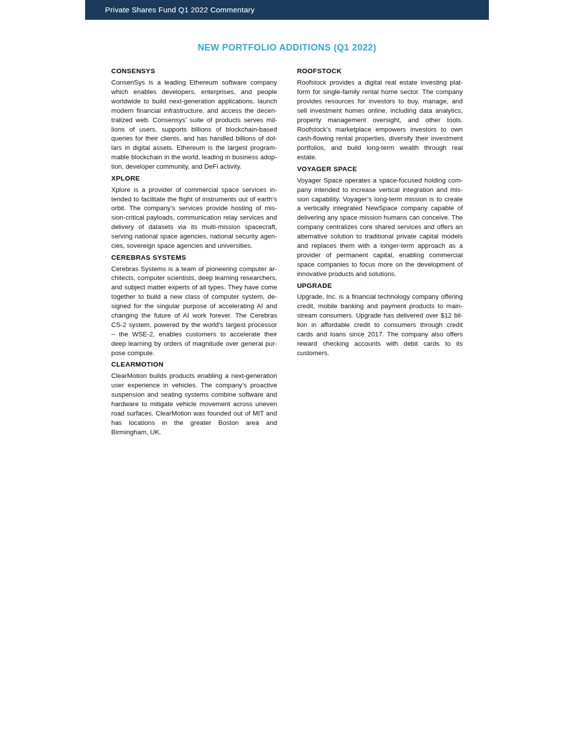Private Shares Fund Q1 2022 Commentary
NEW PORTFOLIO ADDITIONS (Q1 2022)
CONSENSYS
ConsenSys is a leading Ethereum software company which enables developers, enterprises, and people worldwide to build next-generation applications, launch modern financial infrastructure, and access the decentralized web. Consensys’ suite of products serves millions of users, supports billions of blockchain-based queries for their clients, and has handled billions of dollars in digital assets. Ethereum is the largest programmable blockchain in the world, leading in business adoption, developer community, and DeFi activity.
XPLORE
Xplore is a provider of commercial space services intended to facilitate the flight of instruments out of earth’s orbit. The company’s services provide hosting of mission-critical payloads, communication relay services and delivery of datasets via its multi-mission spacecraft, serving national space agencies, national security agencies, sovereign space agencies and universities.
CEREBRAS SYSTEMS
Cerebras Systems is a team of pioneering computer architects, computer scientists, deep learning researchers, and subject matter experts of all types. They have come together to build a new class of computer system, designed for the singular purpose of accelerating AI and changing the future of AI work forever. The Cerebras CS-2 system, powered by the world’s largest processor – the WSE-2, enables customers to accelerate their deep learning by orders of magnitude over general purpose compute.
CLEARMOTION
ClearMotion builds products enabling a next-generation user experience in vehicles. The company’s proactive suspension and seating systems combine software and hardware to mitigate vehicle movement across uneven road surfaces. ClearMotion was founded out of MIT and has locations in the greater Boston area and Birmingham, UK.
ROOFSTOCK
Roofstock provides a digital real estate investing platform for single-family rental home sector. The company provides resources for investors to buy, manage, and sell investment homes online, including data analytics, property management oversight, and other tools. Roofstock’s marketplace empowers investors to own cash-flowing rental properties, diversify their investment portfolios, and build long-term wealth through real estate.
VOYAGER SPACE
Voyager Space operates a space-focused holding company intended to increase vertical integration and mission capability. Voyager’s long-term mission is to create a vertically integrated NewSpace company capable of delivering any space mission humans can conceive. The company centralizes core shared services and offers an alternative solution to traditional private capital models and replaces them with a longer-term approach as a provider of permanent capital, enabling commercial space companies to focus more on the development of innovative products and solutions.
UPGRADE
Upgrade, Inc. is a financial technology company offering credit, mobile banking and payment products to mainstream consumers. Upgrade has delivered over $12 billion in affordable credit to consumers through credit cards and loans since 2017. The company also offers reward checking accounts with debit cards to its customers.